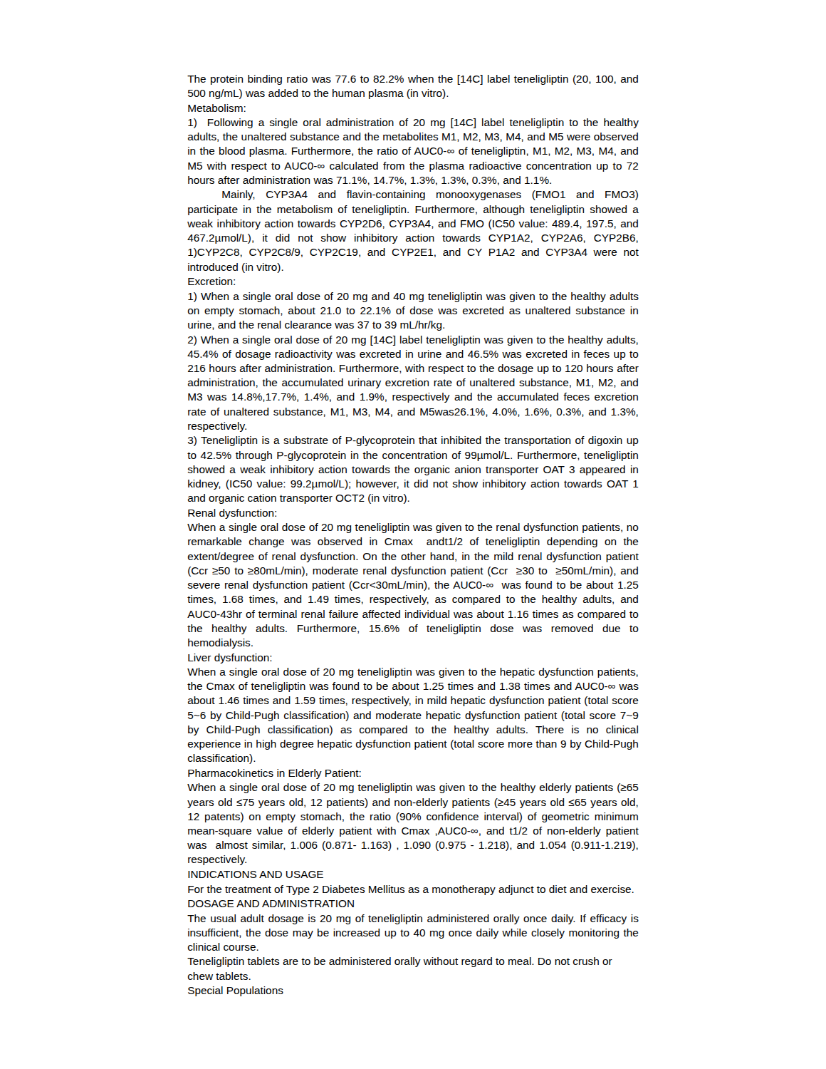The protein binding ratio was 77.6 to 82.2% when the [14C] label teneligliptin (20, 100, and 500 ng/mL) was added to the human plasma (in vitro).
Metabolism:
1) Following a single oral administration of 20 mg [14C] label teneligliptin to the healthy adults, the unaltered substance and the metabolites M1, M2, M3, M4, and M5 were observed in the blood plasma. Furthermore, the ratio of AUC0-∞ of teneligliptin, M1, M2, M3, M4, and M5 with respect to AUC0-∞ calculated from the plasma radioactive concentration up to 72 hours after administration was 71.1%, 14.7%, 1.3%, 1.3%, 0.3%, and 1.1%.
Mainly, CYP3A4 and flavin-containing monooxygenases (FMO1 and FMO3) participate in the metabolism of teneligliptin. Furthermore, although teneligliptin showed a weak inhibitory action towards CYP2D6, CYP3A4, and FMO (IC50 value: 489.4, 197.5, and 467.2µmol/L), it did not show inhibitory action towards CYP1A2, CYP2A6, CYP2B6, 1)CYP2C8, CYP2C8/9, CYP2C19, and CYP2E1, and CY P1A2 and CYP3A4 were not introduced (in vitro).
Excretion:
1) When a single oral dose of 20 mg and 40 mg teneligliptin was given to the healthy adults on empty stomach, about 21.0 to 22.1% of dose was excreted as unaltered substance in urine, and the renal clearance was 37 to 39 mL/hr/kg.
2) When a single oral dose of 20 mg [14C] label teneligliptin was given to the healthy adults, 45.4% of dosage radioactivity was excreted in urine and 46.5% was excreted in feces up to 216 hours after administration. Furthermore, with respect to the dosage up to 120 hours after administration, the accumulated urinary excretion rate of unaltered substance, M1, M2, and M3 was 14.8%,17.7%, 1.4%, and 1.9%, respectively and the accumulated feces excretion rate of unaltered substance, M1, M3, M4, and M5was26.1%, 4.0%, 1.6%, 0.3%, and 1.3%, respectively.
3) Teneligliptin is a substrate of P-glycoprotein that inhibited the transportation of digoxin up to 42.5% through P-glycoprotein in the concentration of 99µmol/L. Furthermore, teneligliptin showed a weak inhibitory action towards the organic anion transporter OAT 3 appeared in kidney, (IC50 value: 99.2µmol/L); however, it did not show inhibitory action towards OAT 1 and organic cation transporter OCT2 (in vitro).
Renal dysfunction:
When a single oral dose of 20 mg teneligliptin was given to the renal dysfunction patients, no remarkable change was observed in Cmax andt1/2 of teneligliptin depending on the extent/degree of renal dysfunction. On the other hand, in the mild renal dysfunction patient (Ccr ≥50 to ≥80mL/min), moderate renal dysfunction patient (Ccr ≥30 to ≥50mL/min), and severe renal dysfunction patient (Ccr<30mL/min), the AUC0-∞ was found to be about 1.25 times, 1.68 times, and 1.49 times, respectively, as compared to the healthy adults, and AUC0-43hr of terminal renal failure affected individual was about 1.16 times as compared to the healthy adults. Furthermore, 15.6% of teneligliptin dose was removed due to hemodialysis.
Liver dysfunction:
When a single oral dose of 20 mg teneligliptin was given to the hepatic dysfunction patients, the Cmax of teneligliptin was found to be about 1.25 times and 1.38 times and AUC0-∞ was about 1.46 times and 1.59 times, respectively, in mild hepatic dysfunction patient (total score 5~6 by Child-Pugh classification) and moderate hepatic dysfunction patient (total score 7~9 by Child-Pugh classification) as compared to the healthy adults. There is no clinical experience in high degree hepatic dysfunction patient (total score more than 9 by Child-Pugh classification).
Pharmacokinetics in Elderly Patient:
When a single oral dose of 20 mg teneligliptin was given to the healthy elderly patients (≥65 years old ≤75 years old, 12 patients) and non-elderly patients (≥45 years old ≤65 years old, 12 patents) on empty stomach, the ratio (90% confidence interval) of geometric minimum mean-square value of elderly patient with Cmax ,AUC0-∞, and t1/2 of non-elderly patient was almost similar, 1.006 (0.871- 1.163) , 1.090 (0.975 - 1.218), and 1.054 (0.911-1.219), respectively.
INDICATIONS AND USAGE
For the treatment of Type 2 Diabetes Mellitus as a monotherapy adjunct to diet and exercise.
DOSAGE AND ADMINISTRATION
The usual adult dosage is 20 mg of teneligliptin administered orally once daily. If efficacy is insufficient, the dose may be increased up to 40 mg once daily while closely monitoring the clinical course.
Teneligliptin tablets are to be administered orally without regard to meal. Do not crush or chew tablets.
Special Populations